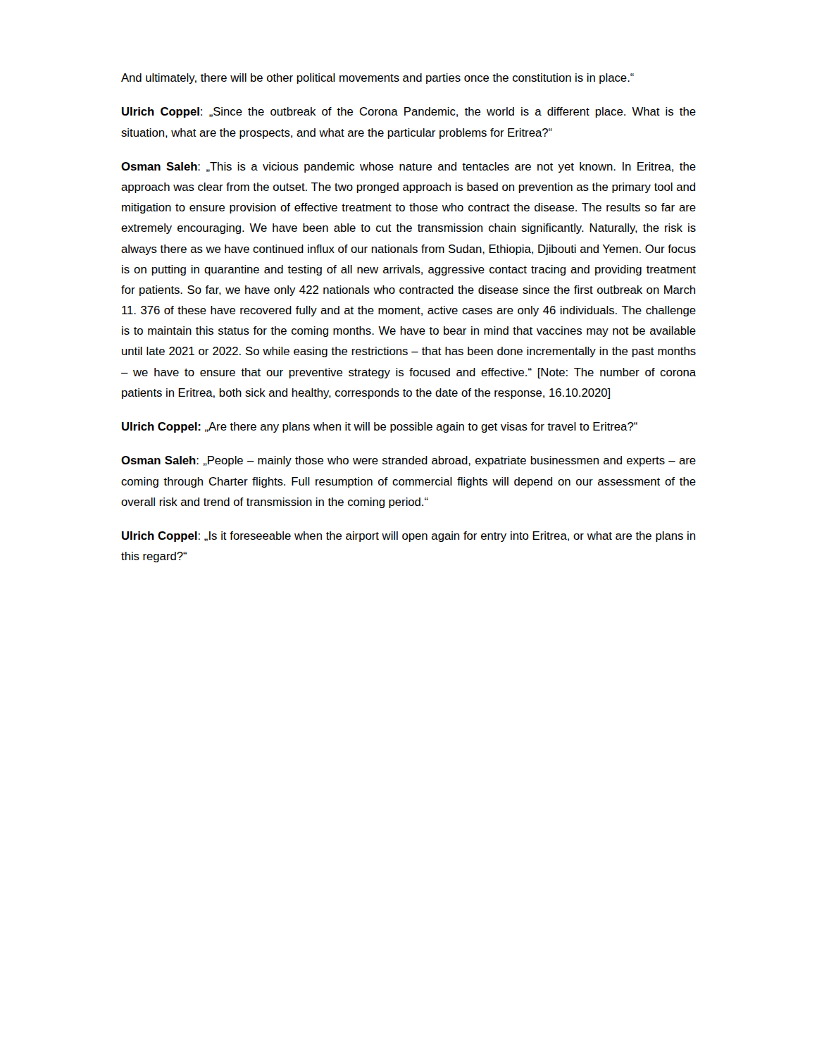And ultimately, there will be other political movements and parties once the constitution is in place.“
Ulrich Coppel: „Since the outbreak of the Corona Pandemic, the world is a different place. What is the situation, what are the prospects, and what are the particular problems for Eritrea?“
Osman Saleh: „This is a vicious pandemic whose nature and tentacles are not yet known. In Eritrea, the approach was clear from the outset. The two pronged approach is based on prevention as the primary tool and mitigation to ensure provision of effective treatment to those who contract the disease. The results so far are extremely encouraging. We have been able to cut the transmission chain significantly. Naturally, the risk is always there as we have continued influx of our nationals from Sudan, Ethiopia, Djibouti and Yemen. Our focus is on putting in quarantine and testing of all new arrivals, aggressive contact tracing and providing treatment for patients. So far, we have only 422 nationals who contracted the disease since the first outbreak on March 11. 376 of these have recovered fully and at the moment, active cases are only 46 individuals. The challenge is to maintain this status for the coming months. We have to bear in mind that vaccines may not be available until late 2021 or 2022. So while easing the restrictions – that has been done incrementally in the past months – we have to ensure that our preventive strategy is focused and effective.“ [Note: The number of corona patients in Eritrea, both sick and healthy, corresponds to the date of the response, 16.10.2020]
Ulrich Coppel: „Are there any plans when it will be possible again to get visas for travel to Eritrea?“
Osman Saleh: „People – mainly those who were stranded abroad, expatriate businessmen and experts – are coming through Charter flights. Full resumption of commercial flights will depend on our assessment of the overall risk and trend of transmission in the coming period.“
Ulrich Coppel: „Is it foreseeable when the airport will open again for entry into Eritrea, or what are the plans in this regard?“